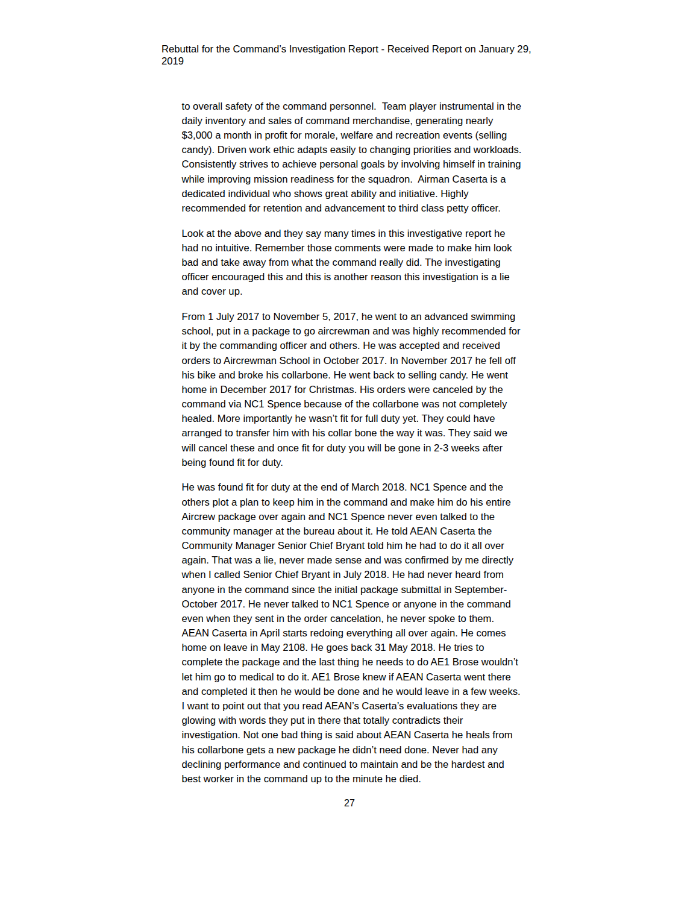Rebuttal for the Command’s Investigation Report - Received Report on January 29, 2019
to overall safety of the command personnel. Team player instrumental in the daily inventory and sales of command merchandise, generating nearly $3,000 a month in profit for morale, welfare and recreation events (selling candy). Driven work ethic adapts easily to changing priorities and workloads. Consistently strives to achieve personal goals by involving himself in training while improving mission readiness for the squadron. Airman Caserta is a dedicated individual who shows great ability and initiative. Highly recommended for retention and advancement to third class petty officer.
Look at the above and they say many times in this investigative report he had no intuitive. Remember those comments were made to make him look bad and take away from what the command really did. The investigating officer encouraged this and this is another reason this investigation is a lie and cover up.
From 1 July 2017 to November 5, 2017, he went to an advanced swimming school, put in a package to go aircrewman and was highly recommended for it by the commanding officer and others. He was accepted and received orders to Aircrewman School in October 2017. In November 2017 he fell off his bike and broke his collarbone. He went back to selling candy. He went home in December 2017 for Christmas. His orders were canceled by the command via NC1 Spence because of the collarbone was not completely healed. More importantly he wasn’t fit for full duty yet. They could have arranged to transfer him with his collar bone the way it was. They said we will cancel these and once fit for duty you will be gone in 2-3 weeks after being found fit for duty.
He was found fit for duty at the end of March 2018. NC1 Spence and the others plot a plan to keep him in the command and make him do his entire Aircrew package over again and NC1 Spence never even talked to the community manager at the bureau about it. He told AEAN Caserta the Community Manager Senior Chief Bryant told him he had to do it all over again. That was a lie, never made sense and was confirmed by me directly when I called Senior Chief Bryant in July 2018. He had never heard from anyone in the command since the initial package submittal in September-October 2017. He never talked to NC1 Spence or anyone in the command even when they sent in the order cancelation, he never spoke to them. AEAN Caserta in April starts redoing everything all over again. He comes home on leave in May 2108. He goes back 31 May 2018. He tries to complete the package and the last thing he needs to do AE1 Brose wouldn’t let him go to medical to do it. AE1 Brose knew if AEAN Caserta went there and completed it then he would be done and he would leave in a few weeks. I want to point out that you read AEAN’s Caserta’s evaluations they are glowing with words they put in there that totally contradicts their investigation. Not one bad thing is said about AEAN Caserta he heals from his collarbone gets a new package he didn’t need done. Never had any declining performance and continued to maintain and be the hardest and best worker in the command up to the minute he died.
27